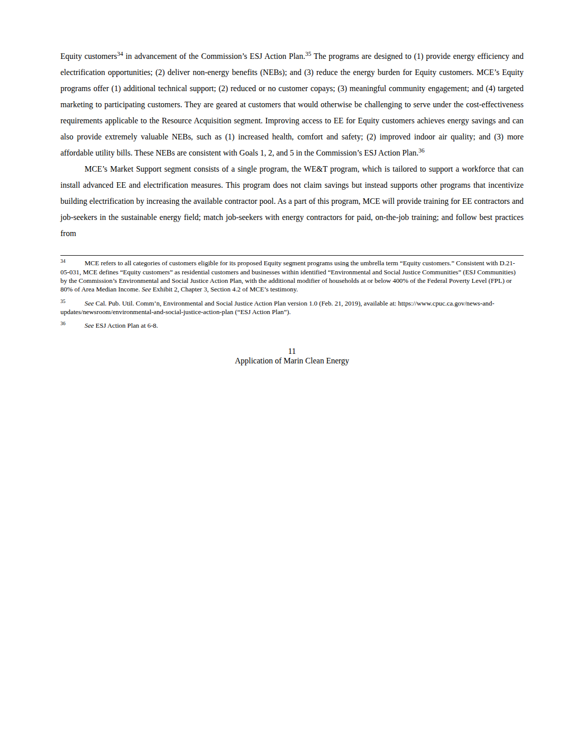Equity customers34 in advancement of the Commission’s ESJ Action Plan.35 The programs are designed to (1) provide energy efficiency and electrification opportunities; (2) deliver non-energy benefits (NEBs); and (3) reduce the energy burden for Equity customers. MCE’s Equity programs offer (1) additional technical support; (2) reduced or no customer copays; (3) meaningful community engagement; and (4) targeted marketing to participating customers. They are geared at customers that would otherwise be challenging to serve under the cost-effectiveness requirements applicable to the Resource Acquisition segment. Improving access to EE for Equity customers achieves energy savings and can also provide extremely valuable NEBs, such as (1) increased health, comfort and safety; (2) improved indoor air quality; and (3) more affordable utility bills. These NEBs are consistent with Goals 1, 2, and 5 in the Commission’s ESJ Action Plan.36
MCE’s Market Support segment consists of a single program, the WE&T program, which is tailored to support a workforce that can install advanced EE and electrification measures. This program does not claim savings but instead supports other programs that incentivize building electrification by increasing the available contractor pool. As a part of this program, MCE will provide training for EE contractors and job-seekers in the sustainable energy field; match job-seekers with energy contractors for paid, on-the-job training; and follow best practices from
34 MCE refers to all categories of customers eligible for its proposed Equity segment programs using the umbrella term “Equity customers.” Consistent with D.21-05-031, MCE defines “Equity customers” as residential customers and businesses within identified “Environmental and Social Justice Communities” (ESJ Communities) by the Commission’s Environmental and Social Justice Action Plan, with the additional modifier of households at or below 400% of the Federal Poverty Level (FPL) or 80% of Area Median Income. See Exhibit 2, Chapter 3, Section 4.2 of MCE’s testimony.
35 See Cal. Pub. Util. Comm’n, Environmental and Social Justice Action Plan version 1.0 (Feb. 21, 2019), available at: https://www.cpuc.ca.gov/news-and-updates/newsroom/environmental-and-social-justice-action-plan (“ESJ Action Plan”).
36 See ESJ Action Plan at 6-8.
11
Application of Marin Clean Energy